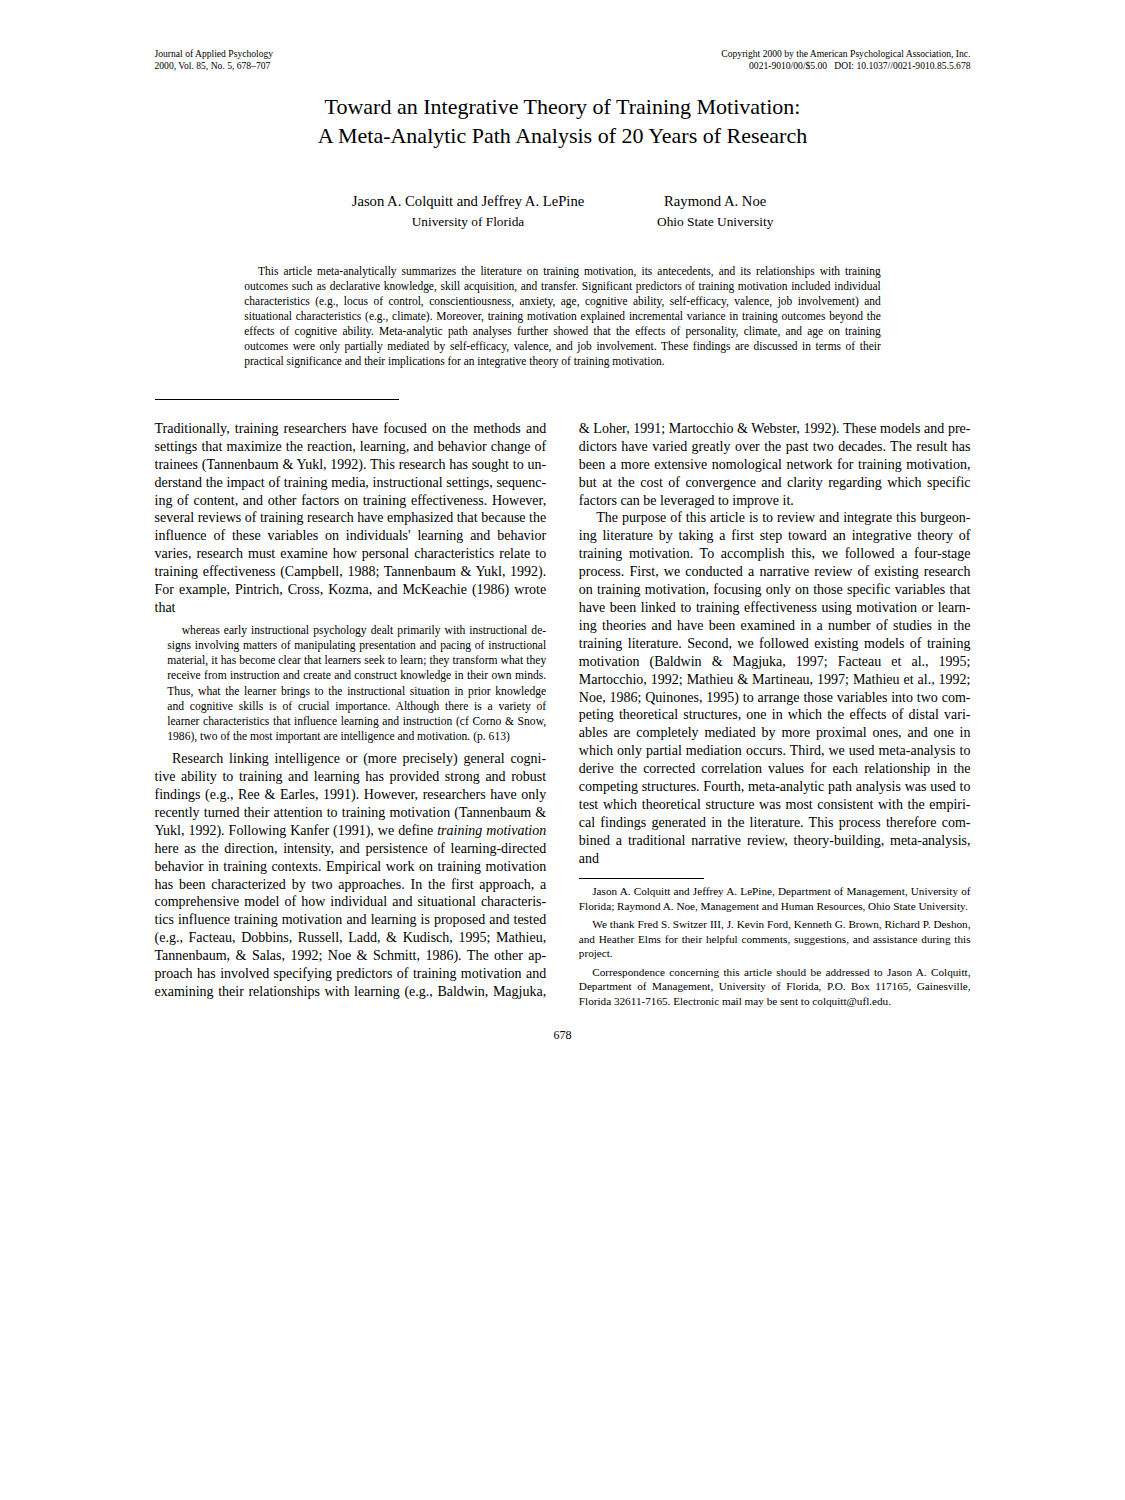Journal of Applied Psychology
2000, Vol. 85, No. 5, 678–707
Copyright 2000 by the American Psychological Association, Inc.
0021-9010/00/$5.00 DOI: 10.1037//0021-9010.85.5.678
Toward an Integrative Theory of Training Motivation:
A Meta-Analytic Path Analysis of 20 Years of Research
Jason A. Colquitt and Jeffrey A. LePine
University of Florida
Raymond A. Noe
Ohio State University
This article meta-analytically summarizes the literature on training motivation, its antecedents, and its relationships with training outcomes such as declarative knowledge, skill acquisition, and transfer. Significant predictors of training motivation included individual characteristics (e.g., locus of control, conscientiousness, anxiety, age, cognitive ability, self-efficacy, valence, job involvement) and situational characteristics (e.g., climate). Moreover, training motivation explained incremental variance in training outcomes beyond the effects of cognitive ability. Meta-analytic path analyses further showed that the effects of personality, climate, and age on training outcomes were only partially mediated by self-efficacy, valence, and job involvement. These findings are discussed in terms of their practical significance and their implications for an integrative theory of training motivation.
Traditionally, training researchers have focused on the methods and settings that maximize the reaction, learning, and behavior change of trainees (Tannenbaum & Yukl, 1992). This research has sought to understand the impact of training media, instructional settings, sequencing of content, and other factors on training effectiveness. However, several reviews of training research have emphasized that because the influence of these variables on individuals' learning and behavior varies, research must examine how personal characteristics relate to training effectiveness (Campbell, 1988; Tannenbaum & Yukl, 1992). For example, Pintrich, Cross, Kozma, and McKeachie (1986) wrote that
whereas early instructional psychology dealt primarily with instructional designs involving matters of manipulating presentation and pacing of instructional material, it has become clear that learners seek to learn; they transform what they receive from instruction and create and construct knowledge in their own minds. Thus, what the learner brings to the instructional situation in prior knowledge and cognitive skills is of crucial importance. Although there is a variety of learner characteristics that influence learning and instruction (cf Corno & Snow, 1986), two of the most important are intelligence and motivation. (p. 613)
Research linking intelligence or (more precisely) general cognitive ability to training and learning has provided strong and robust findings (e.g., Ree & Earles, 1991). However, researchers have only recently turned their attention to training motivation (Tannenbaum & Yukl, 1992). Following Kanfer (1991), we define training motivation here as the direction, intensity, and persistence of learning-directed behavior in training contexts. Empirical work on training motivation has been characterized by two approaches. In the first approach, a comprehensive model of how individual and situational characteristics influence training motivation and learning is proposed and tested (e.g., Facteau, Dobbins, Russell, Ladd, & Kudisch, 1995; Mathieu, Tannenbaum, & Salas, 1992; Noe & Schmitt, 1986). The other approach has involved specifying predictors of training motivation and examining their relationships with learning (e.g., Baldwin, Magjuka, & Loher, 1991; Martocchio & Webster, 1992). These models and predictors have varied greatly over the past two decades. The result has been a more extensive nomological network for training motivation, but at the cost of convergence and clarity regarding which specific factors can be leveraged to improve it.
The purpose of this article is to review and integrate this burgeoning literature by taking a first step toward an integrative theory of training motivation. To accomplish this, we followed a four-stage process. First, we conducted a narrative review of existing research on training motivation, focusing only on those specific variables that have been linked to training effectiveness using motivation or learning theories and have been examined in a number of studies in the training literature. Second, we followed existing models of training motivation (Baldwin & Magjuka, 1997; Facteau et al., 1995; Martocchio, 1992; Mathieu & Martineau, 1997; Mathieu et al., 1992; Noe, 1986; Quinones, 1995) to arrange those variables into two competing theoretical structures, one in which the effects of distal variables are completely mediated by more proximal ones, and one in which only partial mediation occurs. Third, we used meta-analysis to derive the corrected correlation values for each relationship in the competing structures. Fourth, meta-analytic path analysis was used to test which theoretical structure was most consistent with the empirical findings generated in the literature. This process therefore combined a traditional narrative review, theory-building, meta-analysis, and
Jason A. Colquitt and Jeffrey A. LePine, Department of Management, University of Florida; Raymond A. Noe, Management and Human Resources, Ohio State University.
We thank Fred S. Switzer III, J. Kevin Ford, Kenneth G. Brown, Richard P. Deshon, and Heather Elms for their helpful comments, suggestions, and assistance during this project.
Correspondence concerning this article should be addressed to Jason A. Colquitt, Department of Management, University of Florida, P.O. Box 117165, Gainesville, Florida 32611-7165. Electronic mail may be sent to colquitt@ufl.edu.
678